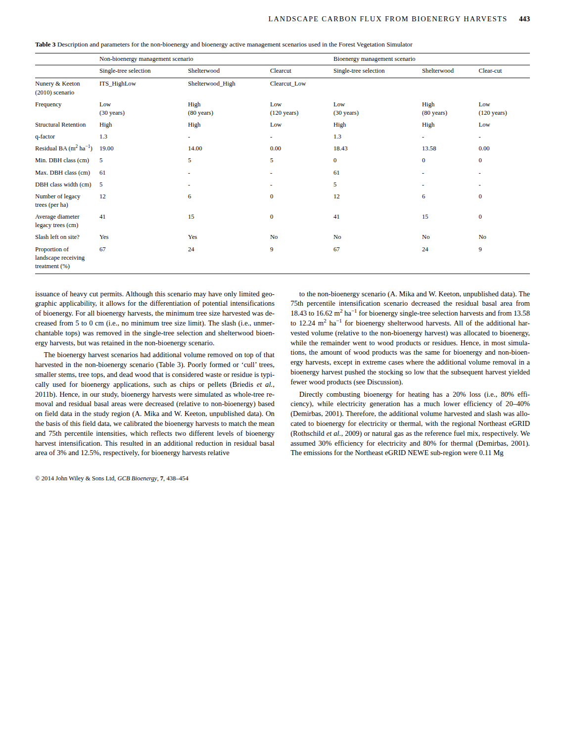LANDSCAPE CARBON FLUX FROM BIOENERGY HARVESTS 443
Table 3 Description and parameters for the non-bioenergy and bioenergy active management scenarios used in the Forest Vegetation Simulator
| | Non-bioenergy management scenario | Bioenergy management scenario |
| --- | --- | --- |
| | Single-tree selection | Shelterwood | Clearcut | Single-tree selection | Shelterwood | Clear-cut |
| Nunery & Keeton (2010) scenario | ITS_HighLow | Shelterwood_High | Clearcut_Low | | | |
| Frequency | Low (30 years) | High (80 years) | Low (120 years) | Low (30 years) | High (80 years) | Low (120 years) |
| Structural Retention | High | High | Low | High | High | Low |
| q-factor | 1.3 | - | - | 1.3 | - | - |
| Residual BA (m 2 ha −1 ) | 19.00 | 14.00 | 0.00 | 18.43 | 13.58 | 0.00 |
| Min. DBH class (cm) | 5 | 5 | 5 | 0 | 0 | 0 |
| Max. DBH class (cm) | 61 | - | - | 61 | - | - |
| DBH class width (cm) | 5 | - | - | 5 | - | - |
| Number of legacy trees (per ha) | 12 | 6 | 0 | 12 | 6 | 0 |
| Average diameter legacy trees (cm) | 41 | 15 | 0 | 41 | 15 | 0 |
| Slash left on site? | Yes | Yes | No | No | No | No |
| Proportion of landscape receiving treatment (%) | 67 | 24 | 9 | 67 | 24 | 9 |
issuance of heavy cut permits. Although this scenario may have only limited geographic applicability, it allows for the differentiation of potential intensifications of bioenergy. For all bioenergy harvests, the minimum tree size harvested was decreased from 5 to 0 cm (i.e., no minimum tree size limit). The slash (i.e., unmerchantable tops) was removed in the single-tree selection and shelterwood bioenergy harvests, but was retained in the non-bioenergy scenario.
The bioenergy harvest scenarios had additional volume removed on top of that harvested in the non-bioenergy scenario (Table 3). Poorly formed or ‘cull’ trees, smaller stems, tree tops, and dead wood that is considered waste or residue is typically used for bioenergy applications, such as chips or pellets (Briedis et al., 2011b). Hence, in our study, bioenergy harvests were simulated as whole-tree removal and residual basal areas were decreased (relative to non-bioenergy) based on field data in the study region (A. Mika and W. Keeton, unpublished data). On the basis of this field data, we calibrated the bioenergy harvests to match the mean and 75th percentile intensities, which reflects two different levels of bioenergy harvest intensification. This resulted in an additional reduction in residual basal area of 3% and 12.5%, respectively, for bioenergy harvests relative
to the non-bioenergy scenario (A. Mika and W. Keeton, unpublished data). The 75th percentile intensification scenario decreased the residual basal area from 18.43 to 16.62 m2 ha−1 for bioenergy single-tree selection harvests and from 13.58 to 12.24 m2 ha−1 for bioenergy shelterwood harvests. All of the additional harvested volume (relative to the non-bioenergy harvest) was allocated to bioenergy, while the remainder went to wood products or residues. Hence, in most simulations, the amount of wood products was the same for bioenergy and non-bioenergy harvests, except in extreme cases where the additional volume removal in a bioenergy harvest pushed the stocking so low that the subsequent harvest yielded fewer wood products (see Discussion).
Directly combusting bioenergy for heating has a 20% loss (i.e., 80% efficiency), while electricity generation has a much lower efficiency of 20–40% (Demirbas, 2001). Therefore, the additional volume harvested and slash was allocated to bioenergy for electricity or thermal, with the regional Northeast eGRID (Rothschild et al., 2009) or natural gas as the reference fuel mix, respectively. We assumed 30% efficiency for electricity and 80% for thermal (Demirbas, 2001). The emissions for the Northeast eGRID NEWE sub-region were 0.11 Mg
© 2014 John Wiley & Sons Ltd, GCB Bioenergy, 7, 438–454